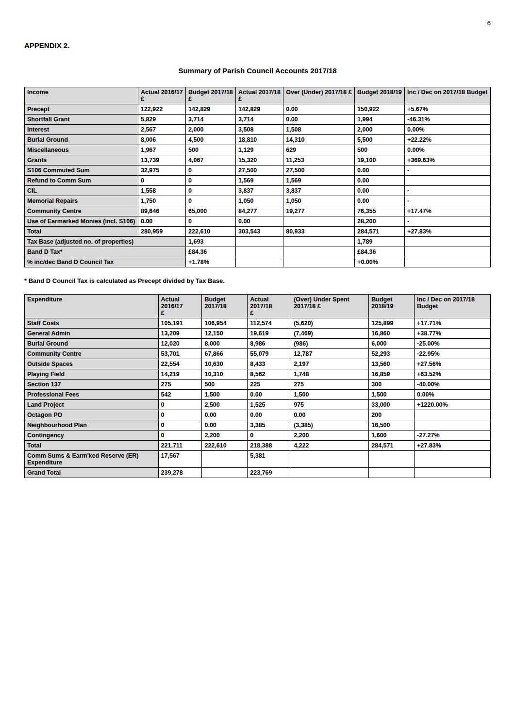6
APPENDIX 2.
Summary of Parish Council Accounts 2017/18
| Income | Actual 2016/17 £ | Budget 2017/18 £ | Actual 2017/18 £ | Over (Under) 2017/18 £ | Budget 2018/19 | Inc / Dec on 2017/18 Budget |
| --- | --- | --- | --- | --- | --- | --- |
| Precept | 122,922 | 142,829 | 142,829 | 0.00 | 150,922 | +5.67% |
| Shortfall Grant | 5,829 | 3,714 | 3,714 | 0.00 | 1,994 | -46.31% |
| Interest | 2,567 | 2,000 | 3,508 | 1,508 | 2,000 | 0.00% |
| Burial Ground | 8,006 | 4,500 | 18,810 | 14,310 | 5,500 | +22.22% |
| Miscellaneous | 1,967 | 500 | 1,129 | 629 | 500 | 0.00% |
| Grants | 13,739 | 4,067 | 15,320 | 11,253 | 19,100 | +369.63% |
| S106 Commuted Sum | 32,975 | 0 | 27,500 | 27,500 | 0.00 | - |
| Refund to Comm Sum | 0 | 0 | 1,569 | 1,569 | 0.00 | |
| CIL | 1,558 | 0 | 3,837 | 3,837 | 0.00 | - |
| Memorial Repairs | 1,750 | 0 | 1,050 | 1,050 | 0.00 | - |
| Community Centre | 89,646 | 65,000 | 84,277 | 19,277 | 76,355 | +17.47% |
| Use of Earmarked Monies (incl. S106) | 0.00 | 0 | 0.00 | | 28,200 | - |
| Total | 280,959 | 222,610 | 303,543 | 80,933 | 284,571 | +27.83% |
| Tax Base (adjusted no. of properties) | 1,693 | | | 1,789 | |
| Band D Tax* | £84.36 | | | £84.36 | |
| % inc/dec Band D Council Tax | +1.78% | | | +0.00% | |
* Band D Council Tax is calculated as Precept divided by Tax Base.
| Expenditure | Actual 2016/17 £ | Budget 2017/18 | Actual 2017/18 £ | (Over) Under Spent 2017/18 £ | Budget 2018/19 | Inc / Dec on 2017/18 Budget |
| --- | --- | --- | --- | --- | --- | --- |
| Staff Costs | 105,191 | 106,954 | 112,574 | (5,620) | 125,899 | +17.71% |
| General Admin | 13,209 | 12,150 | 19,619 | (7,469) | 16,860 | +38.77% |
| Burial Ground | 12,020 | 8,000 | 8,986 | (986) | 6,000 | -25.00% |
| Community Centre | 53,701 | 67,866 | 55,079 | 12,787 | 52,293 | -22.95% |
| Outside Spaces | 22,554 | 10,630 | 8,433 | 2,197 | 13,560 | +27.56% |
| Playing Field | 14,219 | 10,310 | 8,562 | 1,748 | 16,859 | +63.52% |
| Section 137 | 275 | 500 | 225 | 275 | 300 | -40.00% |
| Professional Fees | 542 | 1,500 | 0.00 | 1,500 | 1,500 | 0.00% |
| Land Project | 0 | 2,500 | 1,525 | 975 | 33,000 | +1220.00% |
| Octagon PO | 0 | 0.00 | 0.00 | 0.00 | 200 | |
| Neighbourhood Plan | 0 | 0.00 | 3,385 | (3,385) | 16,500 | |
| Contingency | 0 | 2,200 | 0 | 2,200 | 1,600 | -27.27% |
| Total | 221,711 | 222,610 | 218,388 | 4,222 | 284,571 | +27.83% |
| Comm Sums & Earm'ked Reserve (ER) Expenditure | 17,567 | | 5,381 | | | |
| Grand Total | 239,278 | | 223,769 | | | |